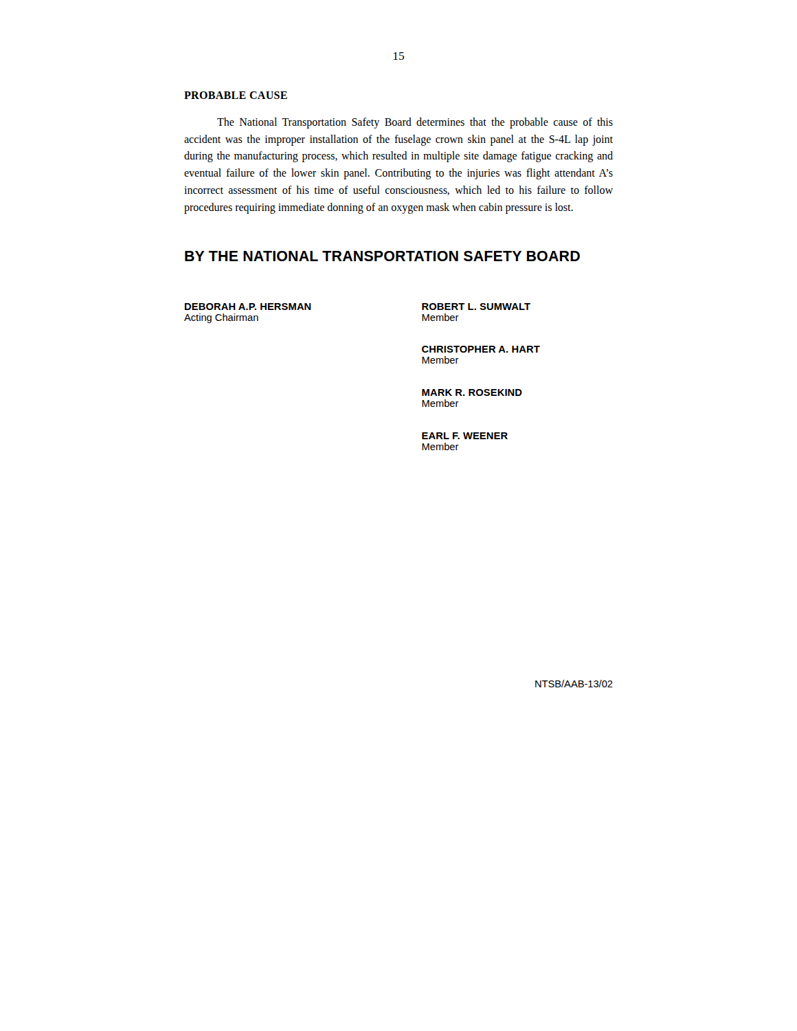15
PROBABLE CAUSE
The National Transportation Safety Board determines that the probable cause of this accident was the improper installation of the fuselage crown skin panel at the S-4L lap joint during the manufacturing process, which resulted in multiple site damage fatigue cracking and eventual failure of the lower skin panel. Contributing to the injuries was flight attendant A’s incorrect assessment of his time of useful consciousness, which led to his failure to follow procedures requiring immediate donning of an oxygen mask when cabin pressure is lost.
BY THE NATIONAL TRANSPORTATION SAFETY BOARD
| DEBORAH A.P. HERSMAN Acting Chairman | ROBERT L. SUMWALT Member |
| | CHRISTOPHER A. HART Member |
| | MARK R. ROSEKIND Member |
| | EARL F. WEENER Member |
NTSB/AAB-13/02